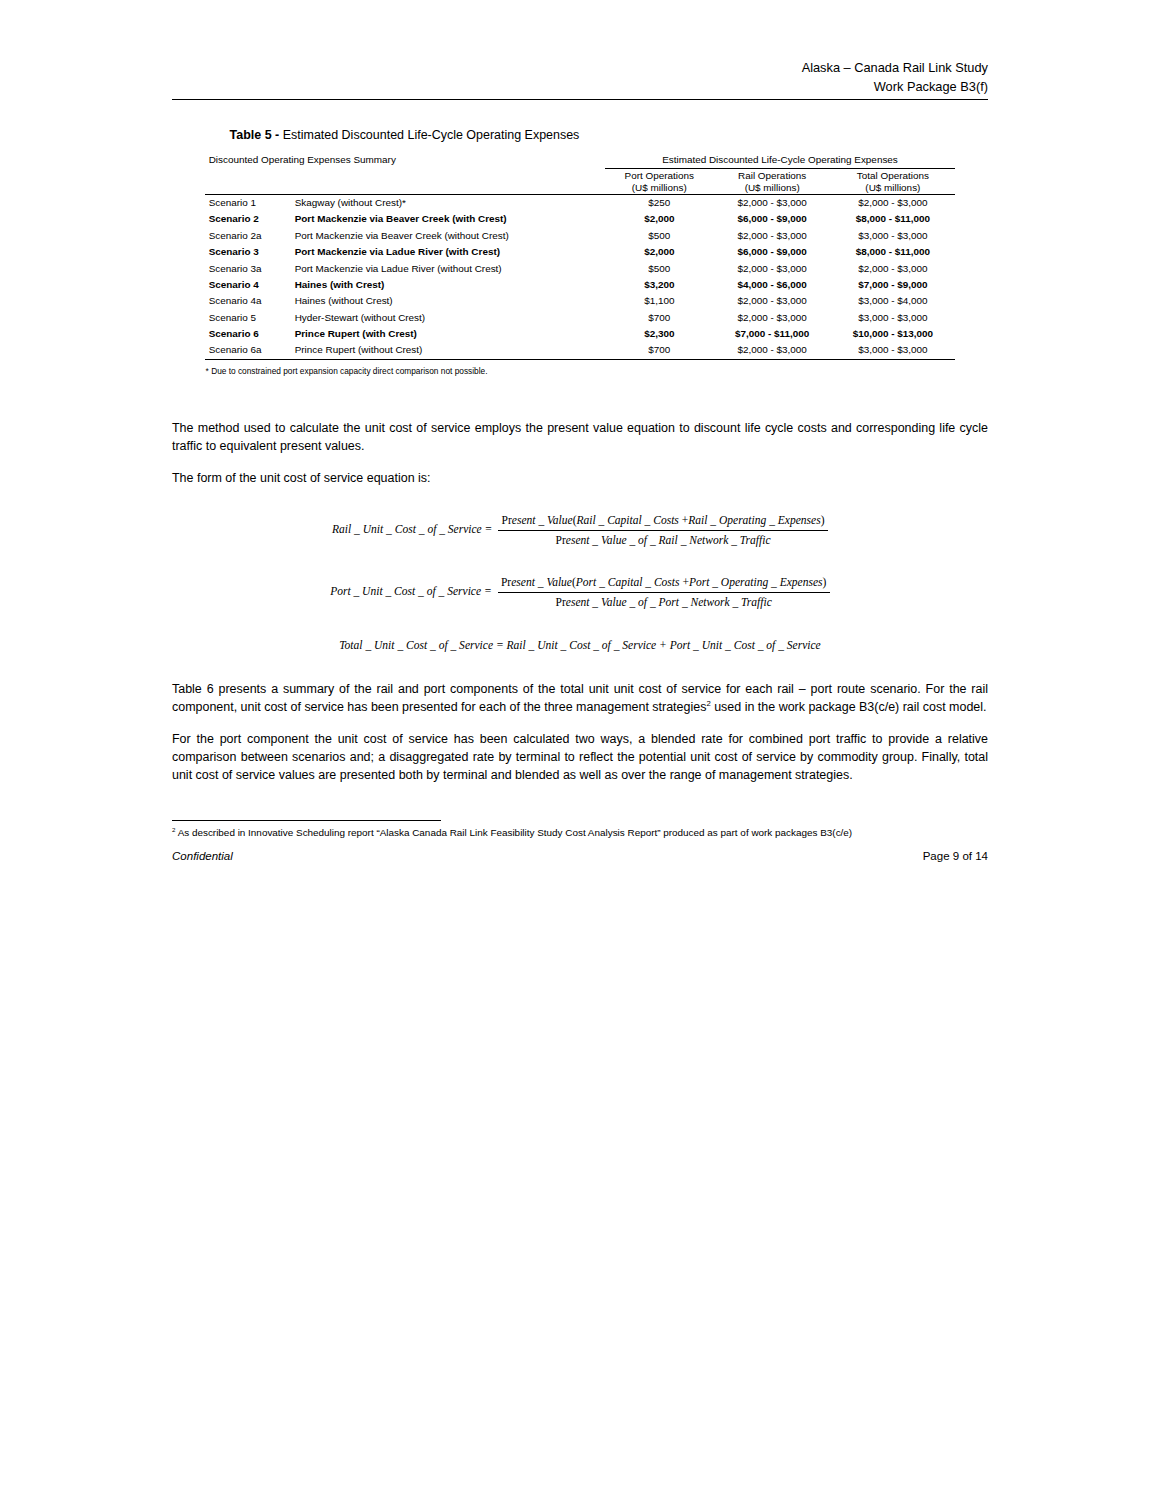Alaska – Canada Rail Link Study Work Package B3(f)
Table 5 - Estimated Discounted Life-Cycle Operating Expenses
| Discounted Operating Expenses Summary | Estimated Discounted Life-Cycle Operating Expenses |
| --- | --- |
| | | Port Operations (U$ millions) | Rail Operations (U$ millions) | Total Operations (U$ millions) |
| Scenario 1 | Skagway (without Crest)* | $250 | $2,000 - $3,000 | $2,000 - $3,000 |
| Scenario 2 | Port Mackenzie via Beaver Creek (with Crest) | $2,000 | $6,000 - $9,000 | $8,000 - $11,000 |
| Scenario 2a | Port Mackenzie via Beaver Creek (without Crest) | $500 | $2,000 - $3,000 | $3,000 - $3,000 |
| Scenario 3 | Port Mackenzie via Ladue River (with Crest) | $2,000 | $6,000 - $9,000 | $8,000 - $11,000 |
| Scenario 3a | Port Mackenzie via Ladue River (without Crest) | $500 | $2,000 - $3,000 | $2,000 - $3,000 |
| Scenario 4 | Haines (with Crest) | $3,200 | $4,000 - $6,000 | $7,000 - $9,000 |
| Scenario 4a | Haines (without Crest) | $1,100 | $2,000 - $3,000 | $3,000 - $4,000 |
| Scenario 5 | Hyder-Stewart (without Crest) | $700 | $2,000 - $3,000 | $3,000 - $3,000 |
| Scenario 6 | Prince Rupert (with Crest) | $2,300 | $7,000 - $11,000 | $10,000 - $13,000 |
| Scenario 6a | Prince Rupert (without Crest) | $700 | $2,000 - $3,000 | $3,000 - $3,000 |
* Due to constrained port expansion capacity direct comparison not possible.
The method used to calculate the unit cost of service employs the present value equation to discount life cycle costs and corresponding life cycle traffic to equivalent present values.
The form of the unit cost of service equation is:
Rail _ Unit _ Cost _ of _ Service = Present _ Value(Rail _ Capital _ Costs +Rail _ Operating _ Expenses) Present _ Value _ of _ Rail _ Network _ Traffic
Port _ Unit _ Cost _ of _ Service = Present _ Value(Port _ Capital _ Costs +Port _ Operating _ Expenses) Present _ Value _ of _ Port _ Network _ Traffic
Total _ Unit _ Cost _ of _ Service = Rail _ Unit _ Cost _ of _ Service + Port _ Unit _ Cost _ of _ Service
Table 6 presents a summary of the rail and port components of the total unit unit cost of service for each rail – port route scenario. For the rail component, unit cost of service has been presented for each of the three management strategies2 used in the work package B3(c/e) rail cost model.
For the port component the unit cost of service has been calculated two ways, a blended rate for combined port traffic to provide a relative comparison between scenarios and; a disaggregated rate by terminal to reflect the potential unit cost of service by commodity group. Finally, total unit cost of service values are presented both by terminal and blended as well as over the range of management strategies.
2 As described in Innovative Scheduling report “Alaska Canada Rail Link Feasibility Study Cost Analysis Report” produced as part of work packages B3(c/e)
Confidential Page 9 of 14